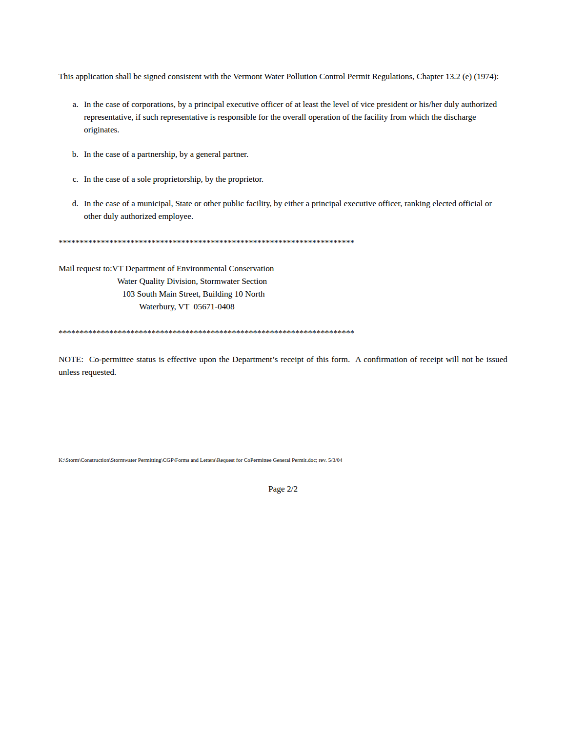This application shall be signed consistent with the Vermont Water Pollution Control Permit Regulations, Chapter 13.2 (e) (1974):
In the case of corporations, by a principal executive officer of at least the level of vice president or his/her duly authorized representative, if such representative is responsible for the overall operation of the facility from which the discharge originates.
In the case of a partnership, by a general partner.
In the case of a sole proprietorship, by the proprietor.
In the case of a municipal, State or other public facility, by either a principal executive officer, ranking elected official or other duly authorized employee.
**********************************************************************
| Mail request to: | VT Department of Environmental Conservation Water Quality Division, Stormwater Section 103 South Main Street, Building 10 North Waterbury, VT 05671-0408 |
**********************************************************************
NOTE: Co-permittee status is effective upon the Department’s receipt of this form. A confirmation of receipt will not be issued unless requested.
K:\Storm\Construction\Stormwater Permitting\CGP\Forms and Letters\Request for CoPermittee General Permit.doc; rev. 5/3/04
Page 2/2